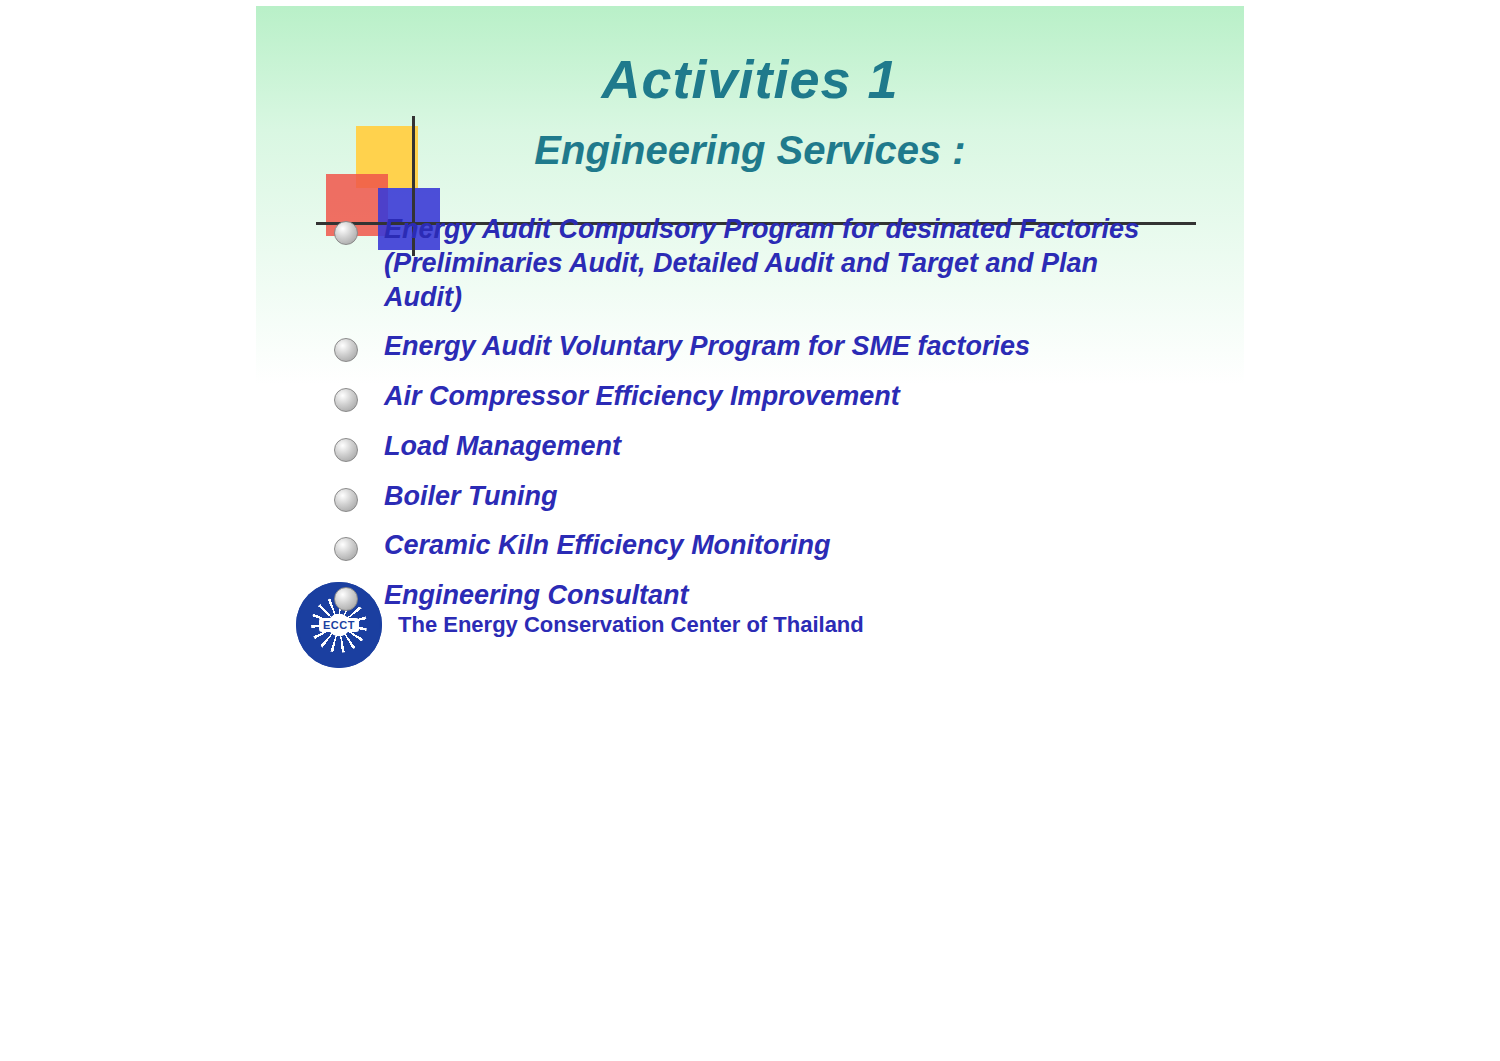Activities 1
Engineering Services :
Energy Audit Compulsory Program for desinated Factories (Preliminaries Audit, Detailed Audit and Target and Plan Audit)
Energy Audit Voluntary Program for SME factories
Air Compressor Efficiency Improvement
Load Management
Boiler Tuning
Ceramic Kiln Efficiency Monitoring
Engineering Consultant
ECCT
The Energy Conservation Center of Thailand